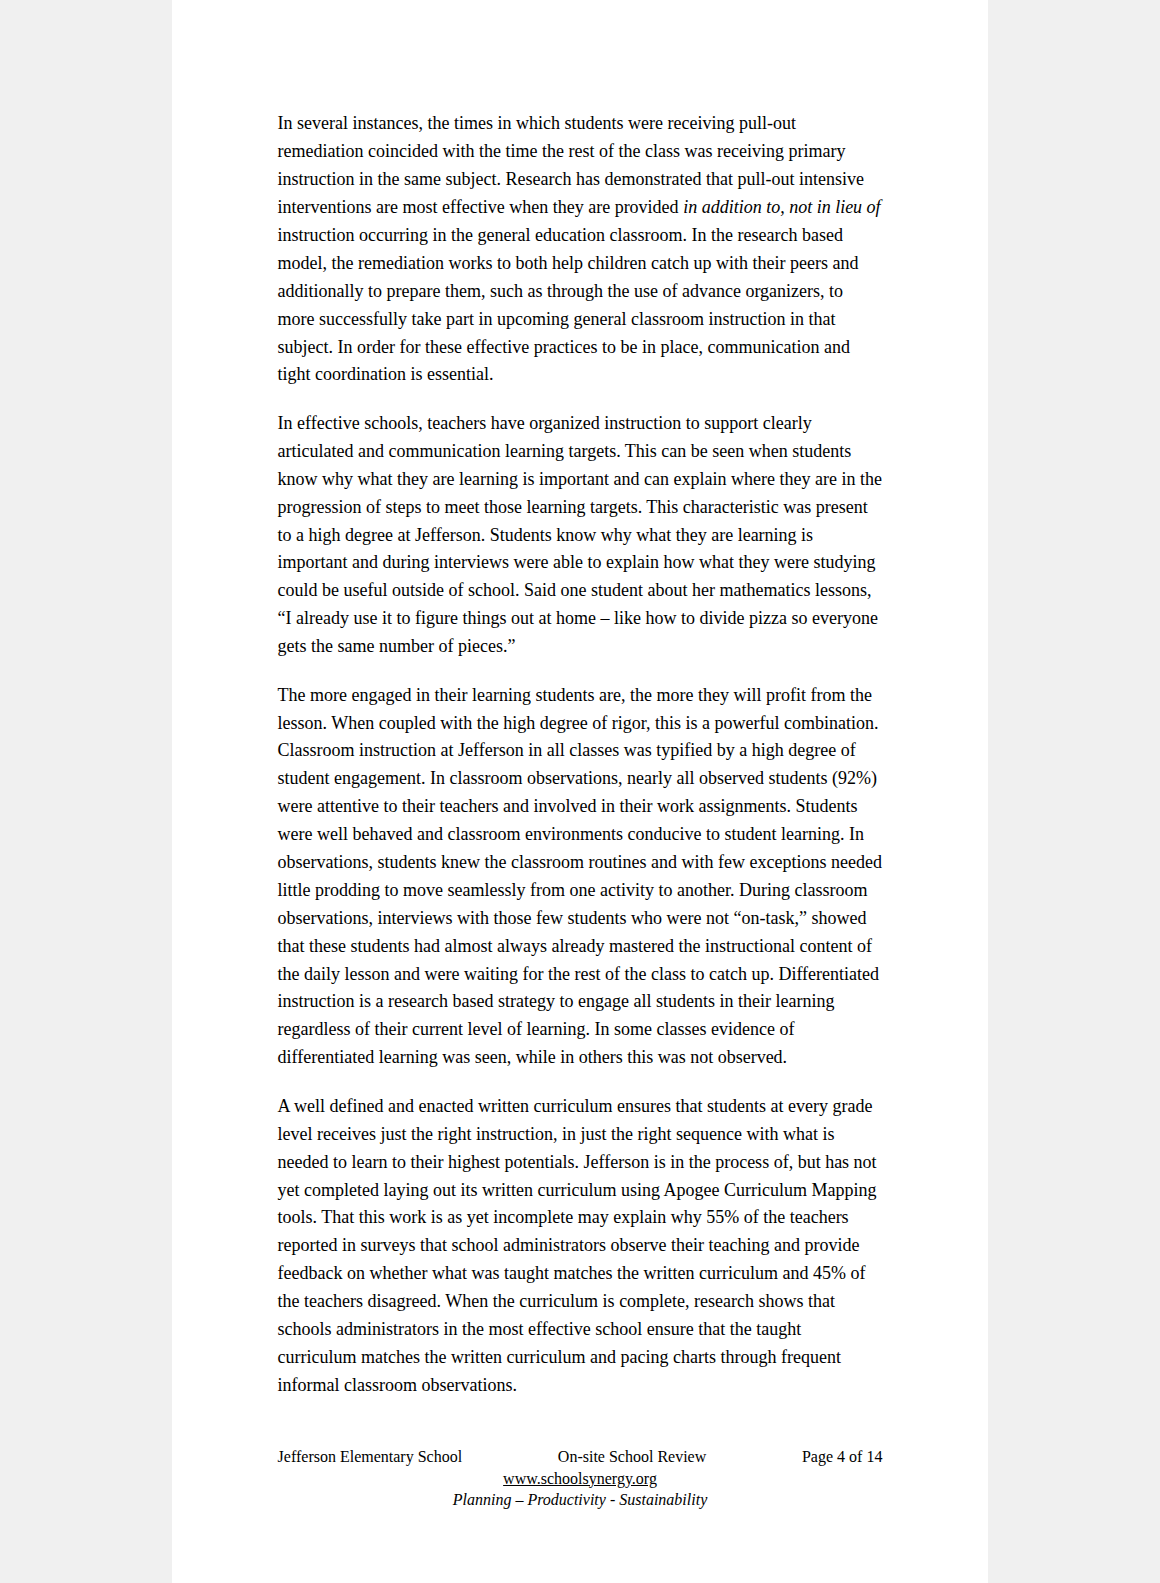In several instances, the times in which students were receiving pull-out remediation coincided with the time the rest of the class was receiving primary instruction in the same subject. Research has demonstrated that pull-out intensive interventions are most effective when they are provided in addition to, not in lieu of instruction occurring in the general education classroom. In the research based model, the remediation works to both help children catch up with their peers and additionally to prepare them, such as through the use of advance organizers, to more successfully take part in upcoming general classroom instruction in that subject. In order for these effective practices to be in place, communication and tight coordination is essential.
In effective schools, teachers have organized instruction to support clearly articulated and communication learning targets. This can be seen when students know why what they are learning is important and can explain where they are in the progression of steps to meet those learning targets. This characteristic was present to a high degree at Jefferson. Students know why what they are learning is important and during interviews were able to explain how what they were studying could be useful outside of school. Said one student about her mathematics lessons, “I already use it to figure things out at home – like how to divide pizza so everyone gets the same number of pieces.”
The more engaged in their learning students are, the more they will profit from the lesson. When coupled with the high degree of rigor, this is a powerful combination. Classroom instruction at Jefferson in all classes was typified by a high degree of student engagement. In classroom observations, nearly all observed students (92%) were attentive to their teachers and involved in their work assignments. Students were well behaved and classroom environments conducive to student learning. In observations, students knew the classroom routines and with few exceptions needed little prodding to move seamlessly from one activity to another. During classroom observations, interviews with those few students who were not “on-task,” showed that these students had almost always already mastered the instructional content of the daily lesson and were waiting for the rest of the class to catch up. Differentiated instruction is a research based strategy to engage all students in their learning regardless of their current level of learning. In some classes evidence of differentiated learning was seen, while in others this was not observed.
A well defined and enacted written curriculum ensures that students at every grade level receives just the right instruction, in just the right sequence with what is needed to learn to their highest potentials. Jefferson is in the process of, but has not yet completed laying out its written curriculum using Apogee Curriculum Mapping tools. That this work is as yet incomplete may explain why 55% of the teachers reported in surveys that school administrators observe their teaching and provide feedback on whether what was taught matches the written curriculum and 45% of the teachers disagreed. When the curriculum is complete, research shows that schools administrators in the most effective school ensure that the taught curriculum matches the written curriculum and pacing charts through frequent informal classroom observations.
Jefferson Elementary School On-site School Review Page 4 of 14
www.schoolsynergy.org
Planning – Productivity - Sustainability